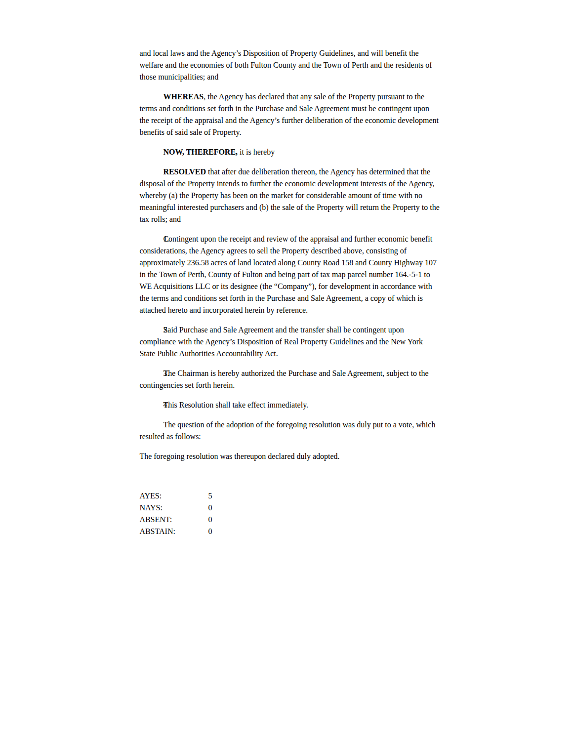and local laws and the Agency’s Disposition of Property Guidelines, and will benefit the welfare and the economies of both Fulton County and the Town of Perth and the residents of those municipalities; and
WHEREAS, the Agency has declared that any sale of the Property pursuant to the terms and conditions set forth in the Purchase and Sale Agreement must be contingent upon the receipt of the appraisal and the Agency’s further deliberation of the economic development benefits of said sale of Property.
NOW, THEREFORE, it is hereby
RESOLVED that after due deliberation thereon, the Agency has determined that the disposal of the Property intends to further the economic development interests of the Agency, whereby (a) the Property has been on the market for considerable amount of time with no meaningful interested purchasers and (b) the sale of the Property will return the Property to the tax rolls; and
1. Contingent upon the receipt and review of the appraisal and further economic benefit considerations, the Agency agrees to sell the Property described above, consisting of approximately 236.58 acres of land located along County Road 158 and County Highway 107 in the Town of Perth, County of Fulton and being part of tax map parcel number 164.-5-1 to WE Acquisitions LLC or its designee (the “Company”), for development in accordance with the terms and conditions set forth in the Purchase and Sale Agreement, a copy of which is attached hereto and incorporated herein by reference.
2. Said Purchase and Sale Agreement and the transfer shall be contingent upon compliance with the Agency’s Disposition of Real Property Guidelines and the New York State Public Authorities Accountability Act.
3. The Chairman is hereby authorized the Purchase and Sale Agreement, subject to the contingencies set forth herein.
4. This Resolution shall take effect immediately.
The question of the adoption of the foregoing resolution was duly put to a vote, which resulted as follows:
The foregoing resolution was thereupon declared duly adopted.
| AYES: | 5 |
| NAYS: | 0 |
| ABSENT: | 0 |
| ABSTAIN: | 0 |